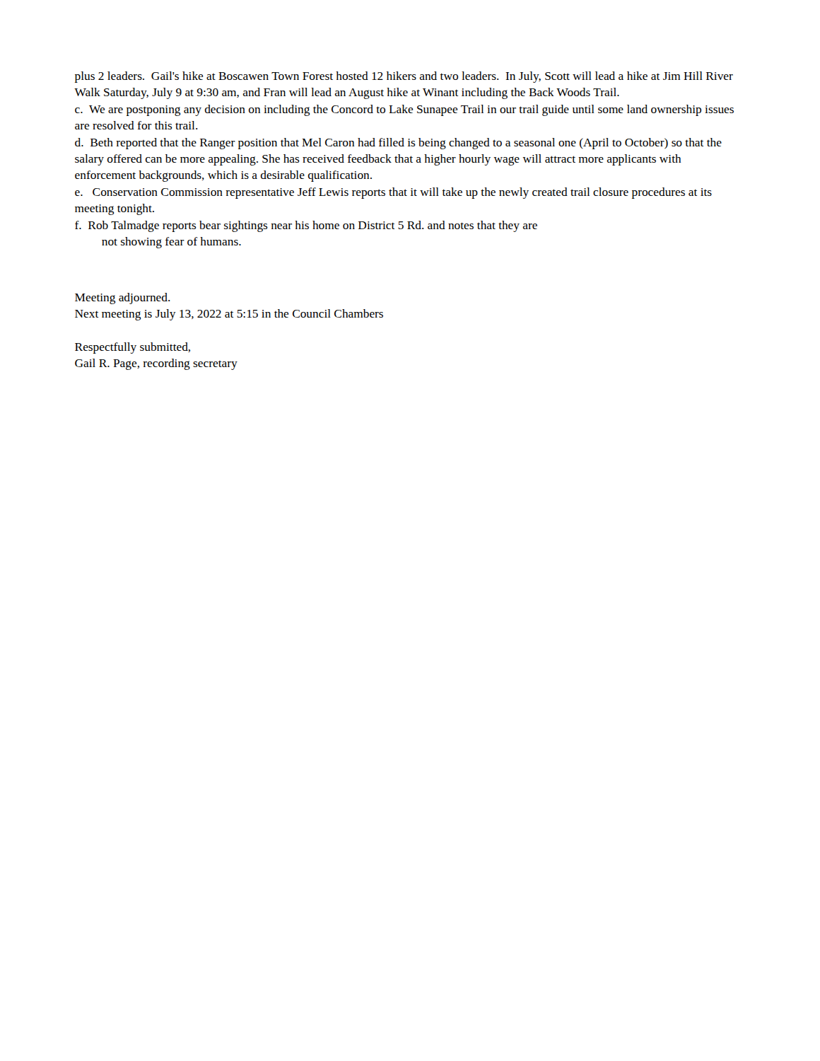plus 2 leaders. Gail's hike at Boscawen Town Forest hosted 12 hikers and two leaders. In July, Scott will lead a hike at Jim Hill River Walk Saturday, July 9 at 9:30 am, and Fran will lead an August hike at Winant including the Back Woods Trail.
c. We are postponing any decision on including the Concord to Lake Sunapee Trail in our trail guide until some land ownership issues are resolved for this trail.
d. Beth reported that the Ranger position that Mel Caron had filled is being changed to a seasonal one (April to October) so that the salary offered can be more appealing. She has received feedback that a higher hourly wage will attract more applicants with enforcement backgrounds, which is a desirable qualification.
e. Conservation Commission representative Jeff Lewis reports that it will take up the newly created trail closure procedures at its meeting tonight.
f. Rob Talmadge reports bear sightings near his home on District 5 Rd. and notes that they are
not showing fear of humans.
Meeting adjourned.
Next meeting is July 13, 2022 at 5:15 in the Council Chambers
Respectfully submitted,
Gail R. Page, recording secretary